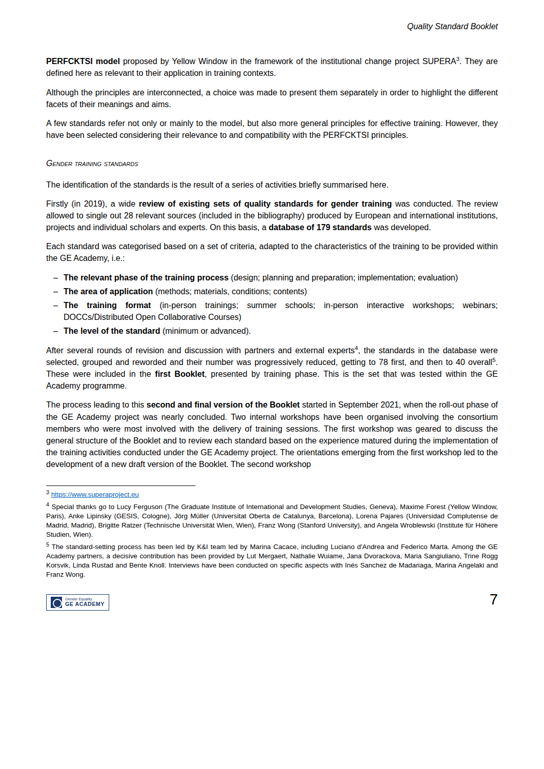Quality Standard Booklet
PERFCKTSI model proposed by Yellow Window in the framework of the institutional change project SUPERA3. They are defined here as relevant to their application in training contexts.
Although the principles are interconnected, a choice was made to present them separately in order to highlight the different facets of their meanings and aims.
A few standards refer not only or mainly to the model, but also more general principles for effective training. However, they have been selected considering their relevance to and compatibility with the PERFCKTSI principles.
Gender training standards
The identification of the standards is the result of a series of activities briefly summarised here.
Firstly (in 2019), a wide review of existing sets of quality standards for gender training was conducted. The review allowed to single out 28 relevant sources (included in the bibliography) produced by European and international institutions, projects and individual scholars and experts. On this basis, a database of 179 standards was developed.
Each standard was categorised based on a set of criteria, adapted to the characteristics of the training to be provided within the GE Academy, i.e.:
The relevant phase of the training process (design; planning and preparation; implementation; evaluation)
The area of application (methods; materials, conditions; contents)
The training format (in-person trainings; summer schools; in-person interactive workshops; webinars; DOCCs/Distributed Open Collaborative Courses)
The level of the standard (minimum or advanced).
After several rounds of revision and discussion with partners and external experts4, the standards in the database were selected, grouped and reworded and their number was progressively reduced, getting to 78 first, and then to 40 overall5. These were included in the first Booklet, presented by training phase. This is the set that was tested within the GE Academy programme.
The process leading to this second and final version of the Booklet started in September 2021, when the roll-out phase of the GE Academy project was nearly concluded. Two internal workshops have been organised involving the consortium members who were most involved with the delivery of training sessions. The first workshop was geared to discuss the general structure of the Booklet and to review each standard based on the experience matured during the implementation of the training activities conducted under the GE Academy project. The orientations emerging from the first workshop led to the development of a new draft version of the Booklet. The second workshop
3 https://www.superaproject.eu
4 Special thanks go to Lucy Ferguson (The Graduate Institute of International and Development Studies, Geneva), Maxime Forest (Yellow Window, Paris), Anke Lipinsky (GESIS, Cologne), Jörg Müller (Universitat Oberta de Catalunya, Barcelona), Lorena Pajares (Universidad Complutense de Madrid, Madrid), Brigitte Ratzer (Technische Universität Wien, Wien), Franz Wong (Stanford University), and Angela Wroblewski (Institute für Höhere Studien, Wien).
5 The standard-setting process has been led by K&I team led by Marina Cacace, including Luciano d'Andrea and Federico Marta. Among the GE Academy partners, a decisive contribution has been provided by Lut Mergaert, Nathalie Wuiame, Jana Dvorackova, Maria Sangiuliano, Trine Rogg Korsvik, Linda Rustad and Bente Knoll. Interviews have been conducted on specific aspects with Inés Sanchez de Madariaga, Marina Angelaki and Franz Wong.
Gender Equality GE ACADEMY
7